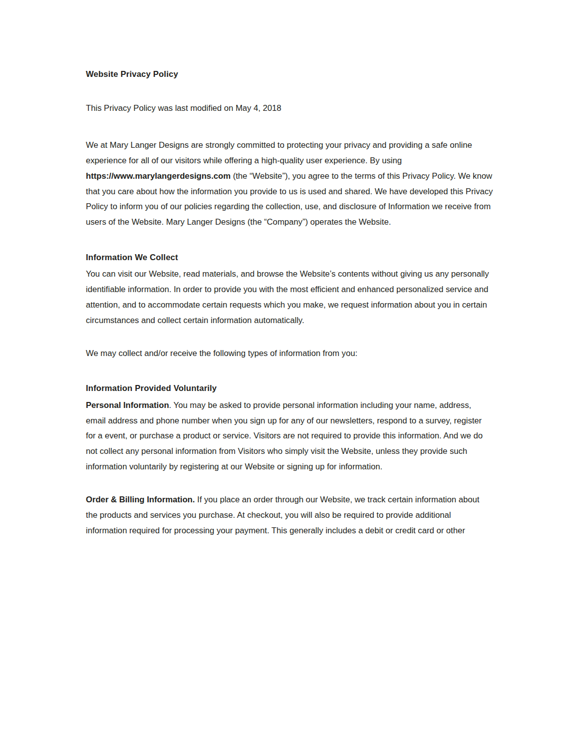Website Privacy Policy
This Privacy Policy was last modified on May 4, 2018
We at Mary Langer Designs are strongly committed to protecting your privacy and providing a safe online experience for all of our visitors while offering a high-quality user experience. By using https://www.marylangerdesigns.com (the “Website”), you agree to the terms of this Privacy Policy. We know that you care about how the information you provide to us is used and shared. We have developed this Privacy Policy to inform you of our policies regarding the collection, use, and disclosure of Information we receive from users of the Website. Mary Langer Designs (the “Company”) operates the Website.
Information We Collect
You can visit our Website, read materials, and browse the Website’s contents without giving us any personally identifiable information. In order to provide you with the most efficient and enhanced personalized service and attention, and to accommodate certain requests which you make, we request information about you in certain circumstances and collect certain information automatically.
We may collect and/or receive the following types of information from you:
Information Provided Voluntarily
Personal Information. You may be asked to provide personal information including your name, address, email address and phone number when you sign up for any of our newsletters, respond to a survey, register for a event, or purchase a product or service. Visitors are not required to provide this information. And we do not collect any personal information from Visitors who simply visit the Website, unless they provide such information voluntarily by registering at our Website or signing up for information.
Order & Billing Information. If you place an order through our Website, we track certain information about the products and services you purchase. At checkout, you will also be required to provide additional information required for processing your payment. This generally includes a debit or credit card or other